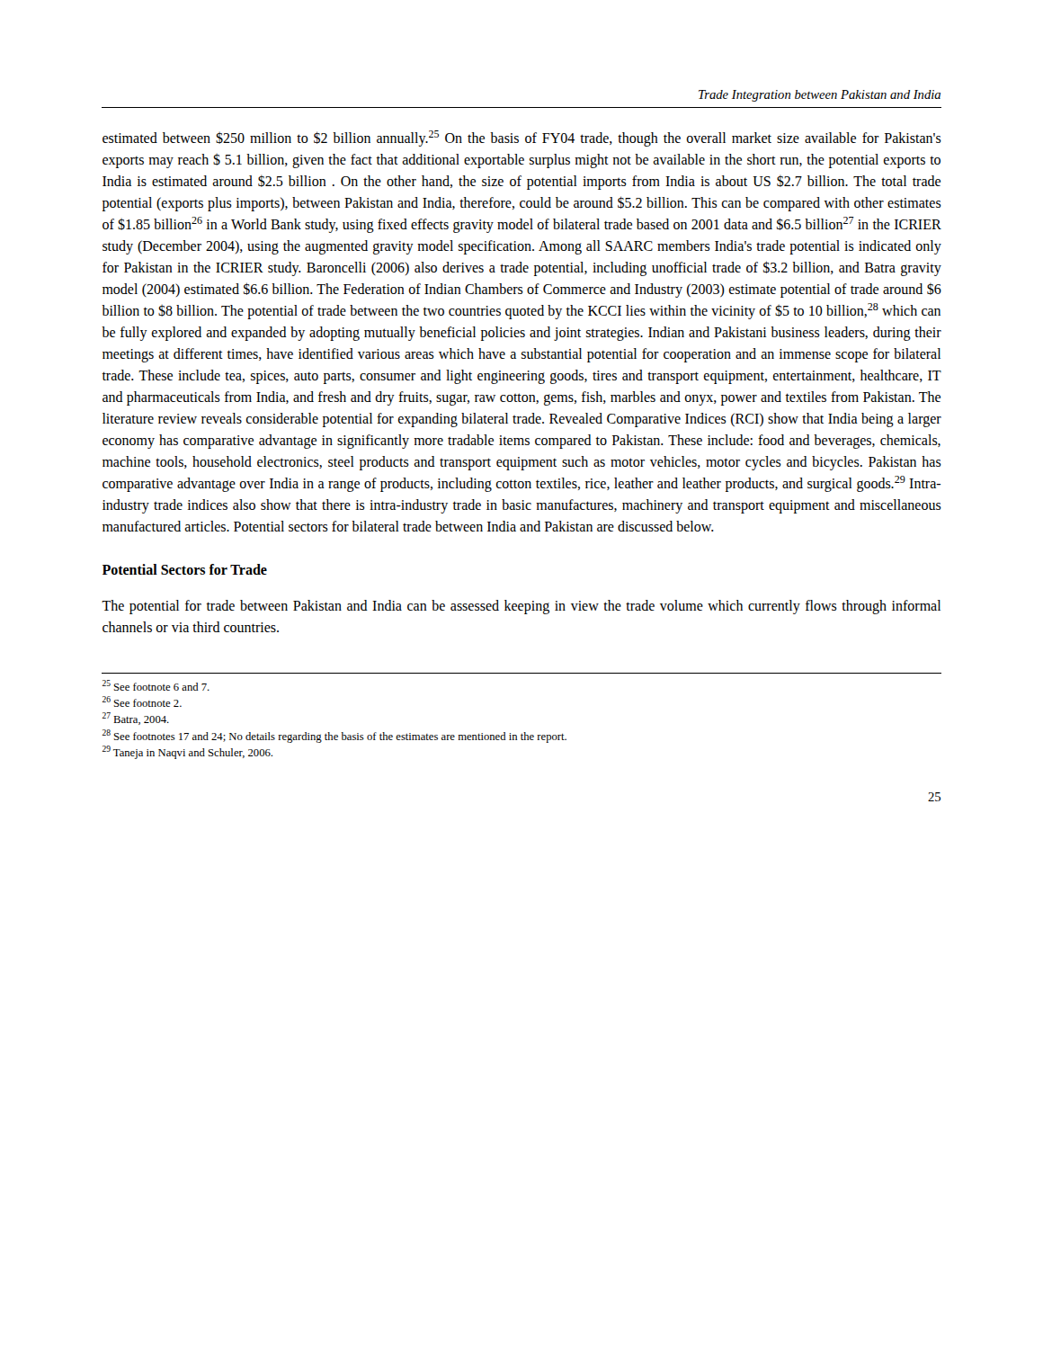Trade Integration between Pakistan and India
estimated between $250 million to $2 billion annually.25 On the basis of FY04 trade, though the overall market size available for Pakistan's exports may reach $ 5.1 billion, given the fact that additional exportable surplus might not be available in the short run, the potential exports to India is estimated around $2.5 billion . On the other hand, the size of potential imports from India is about US $2.7 billion. The total trade potential (exports plus imports), between Pakistan and India, therefore, could be around $5.2 billion. This can be compared with other estimates of $1.85 billion26 in a World Bank study, using fixed effects gravity model of bilateral trade based on 2001 data and $6.5 billion27 in the ICRIER study (December 2004), using the augmented gravity model specification. Among all SAARC members India's trade potential is indicated only for Pakistan in the ICRIER study. Baroncelli (2006) also derives a trade potential, including unofficial trade of $3.2 billion, and Batra gravity model (2004) estimated $6.6 billion. The Federation of Indian Chambers of Commerce and Industry (2003) estimate potential of trade around $6 billion to $8 billion. The potential of trade between the two countries quoted by the KCCI lies within the vicinity of $5 to 10 billion,28 which can be fully explored and expanded by adopting mutually beneficial policies and joint strategies. Indian and Pakistani business leaders, during their meetings at different times, have identified various areas which have a substantial potential for cooperation and an immense scope for bilateral trade. These include tea, spices, auto parts, consumer and light engineering goods, tires and transport equipment, entertainment, healthcare, IT and pharmaceuticals from India, and fresh and dry fruits, sugar, raw cotton, gems, fish, marbles and onyx, power and textiles from Pakistan. The literature review reveals considerable potential for expanding bilateral trade. Revealed Comparative Indices (RCI) show that India being a larger economy has comparative advantage in significantly more tradable items compared to Pakistan. These include: food and beverages, chemicals, machine tools, household electronics, steel products and transport equipment such as motor vehicles, motor cycles and bicycles. Pakistan has comparative advantage over India in a range of products, including cotton textiles, rice, leather and leather products, and surgical goods.29 Intra-industry trade indices also show that there is intra-industry trade in basic manufactures, machinery and transport equipment and miscellaneous manufactured articles. Potential sectors for bilateral trade between India and Pakistan are discussed below.
Potential Sectors for Trade
The potential for trade between Pakistan and India can be assessed keeping in view the trade volume which currently flows through informal channels or via third countries.
25 See footnote 6 and 7.
26 See footnote 2.
27 Batra, 2004.
28 See footnotes 17 and 24; No details regarding the basis of the estimates are mentioned in the report.
29 Taneja in Naqvi and Schuler, 2006.
25